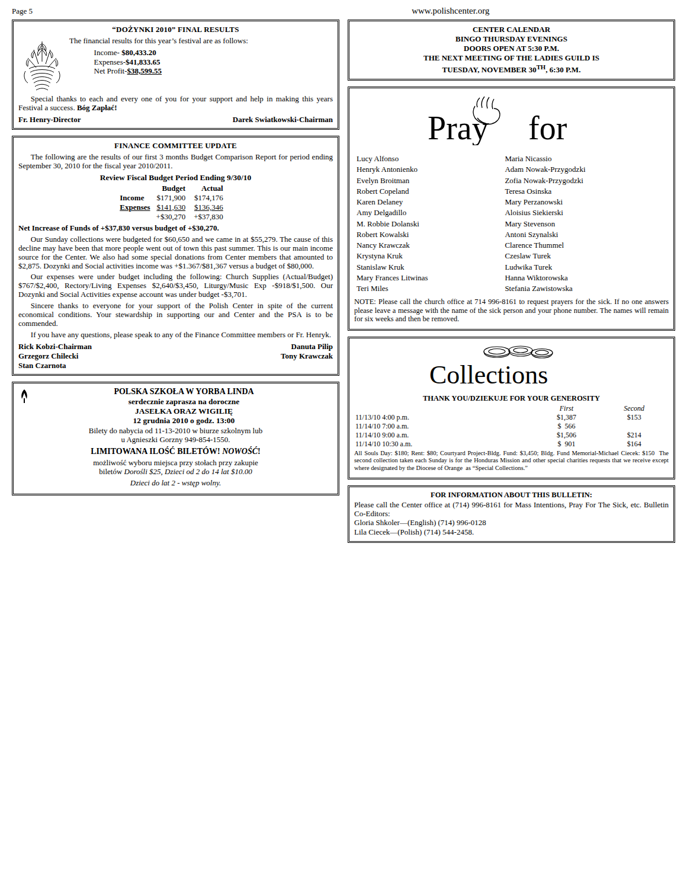Page 5
www.polishcenter.org
“DOŻYNKI 2010” FINAL RESULTS
The financial results for this year’s festival are as follows:
Income- $80,433.20
Expenses-$41,833.65
Net Profit-$38,599.55
Special thanks to each and every one of you for your support and help in making this years Festival a success. Bóg Zapłać!
Fr. Henry-Director Darek Swiatkowski-Chairman
FINANCE COMMITTEE UPDATE
The following are the results of our first 3 months Budget Comparison Report for period ending September 30, 2010 for the fiscal year 2010/2011.
Review Fiscal Budget Period Ending 9/30/10
| | Budget | Actual |
| Income | $171,900 | $174,176 |
| Expenses | $141,630 | $136,346 |
| | +$30,270 | +$37,830 |
Net Increase of Funds of +$37,830 versus budget of +$30,270.
Our Sunday collections were budgeted for $60,650 and we came in at $55,279. The cause of this decline may have been that more people went out of town this past summer. This is our main income source for the Center. We also had some special donations from Center members that amounted to $2,875. Dozynki and Social activities income was +$1.367/$81,367 versus a budget of $80,000.
Our expenses were under budget including the following: Church Supplies (Actual/Budget) $767/$2,400, Rectory/Living Expenses $2,640/$3,450, Liturgy/Music Exp -$918/$1,500. Our Dozynki and Social Activities expense account was under budget -$3,701.
Sincere thanks to everyone for your support of the Polish Center in spite of the current economical conditions. Your stewardship in supporting our and Center and the PSA is to be commended.
If you have any questions, please speak to any of the Finance Committee members or Fr. Henryk.
Rick Kobzi-Chairman Danuta Pilip
Grzegorz Chilecki Tony Krawczak
Stan Czarnota
POLSKA SZKOŁA W YORBA LINDA
serdecznie zaprasza na doroczne
JASEŁKA ORAZ WIGILIĘ
12 grudnia 2010 o godz. 13:00
Bilety do nabycia od 11-13-2010 w biurze szkolnym lub
u Agnieszki Gorzny 949-854-1550.
LIMITOWANA ILOŚĆ BILETÓW! NOWOŚĆ!
możliwość wyboru miejsca przy stołach przy zakupie
biletów Dorośli $25, Dzieci od 2 do 14 lat $10.00
Dzieci do lat 2 - wstęp wolny.
CENTER CALENDAR
BINGO THURSDAY EVENINGS
DOORS OPEN AT 5:30 P.M.
THE NEXT MEETING OF THE LADIES GUILD IS
TUESDAY, NOVEMBER 30TH, 6:30 P.M.
Pray for
| Lucy Alfonso | Maria Nicassio |
| Henryk Antonienko | Adam Nowak-Przygodzki |
| Evelyn Broitman | Zofia Nowak-Przygodzki |
| Robert Copeland | Teresa Osinska |
| Karen Delaney | Mary Perzanowski |
| Amy Delgadillo | Aloisius Siekierski |
| M. Robbie Dolanski | Mary Stevenson |
| Robert Kowalski | Antoni Szynalski |
| Nancy Krawczak | Clarence Thummel |
| Krystyna Kruk | Czeslaw Turek |
| Stanislaw Kruk | Ludwika Turek |
| Mary Frances Litwinas | Hanna Wiktorowska |
| Teri Miles | Stefania Zawistowska |
NOTE: Please call the church office at 714 996-8161 to request prayers for the sick. If no one answers please leave a message with the name of the sick person and your phone number. The names will remain for six weeks and then be removed.
Collections
THANK YOU/DZIEKUJE FOR YOUR GENEROSITY
| | First | Second |
| 11/13/10 4:00 p.m. | $1,387 | $153 |
| 11/14/10 7:00 a.m. | $ 566 | |
| 11/14/10 9:00 a.m. | $1,506 | $214 |
| 11/14/10 10:30 a.m. | $ 901 | $164 |
All Souls Day: $180; Rent: $80; Courtyard Project-Bldg. Fund: $3,450; Bldg. Fund Memorial-Michael Ciecek: $150 The second collection taken each Sunday is for the Honduras Mission and other special charities requests that we receive except where designated by the Diocese of Orange as “Special Collections.”
FOR INFORMATION ABOUT THIS BULLETIN:
Please call the Center office at (714) 996-8161 for Mass Intentions, Pray For The Sick, etc. Bulletin Co-Editors:
Gloria Shkoler—(English) (714) 996-0128
Lila Ciecek—(Polish) (714) 544-2458.